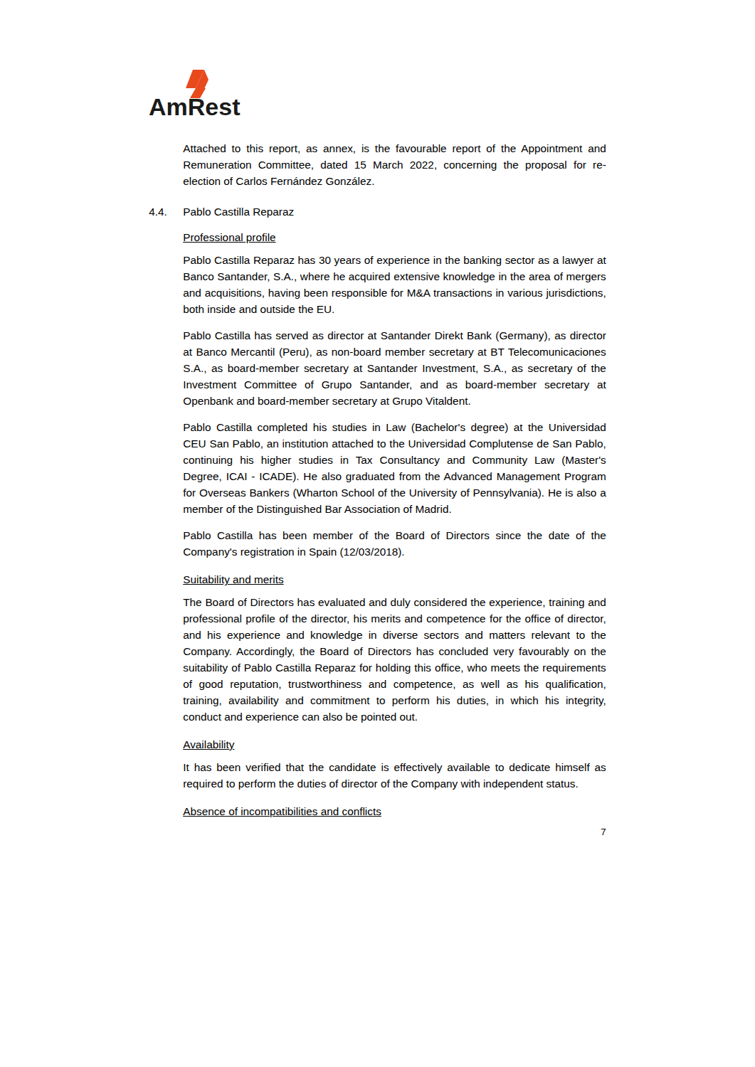AmRest
Attached to this report, as annex, is the favourable report of the Appointment and Remuneration Committee, dated 15 March 2022, concerning the proposal for re-election of Carlos Fernández González.
4.4.
Pablo Castilla Reparaz
Professional profile
Pablo Castilla Reparaz has 30 years of experience in the banking sector as a lawyer at Banco Santander, S.A., where he acquired extensive knowledge in the area of mergers and acquisitions, having been responsible for M&A transactions in various jurisdictions, both inside and outside the EU.
Pablo Castilla has served as director at Santander Direkt Bank (Germany), as director at Banco Mercantil (Peru), as non-board member secretary at BT Telecomunicaciones S.A., as board-member secretary at Santander Investment, S.A., as secretary of the Investment Committee of Grupo Santander, and as board-member secretary at Openbank and board-member secretary at Grupo Vitaldent.
Pablo Castilla completed his studies in Law (Bachelor's degree) at the Universidad CEU San Pablo, an institution attached to the Universidad Complutense de San Pablo, continuing his higher studies in Tax Consultancy and Community Law (Master's Degree, ICAI - ICADE). He also graduated from the Advanced Management Program for Overseas Bankers (Wharton School of the University of Pennsylvania). He is also a member of the Distinguished Bar Association of Madrid.
Pablo Castilla has been member of the Board of Directors since the date of the Company's registration in Spain (12/03/2018).
Suitability and merits
The Board of Directors has evaluated and duly considered the experience, training and professional profile of the director, his merits and competence for the office of director, and his experience and knowledge in diverse sectors and matters relevant to the Company. Accordingly, the Board of Directors has concluded very favourably on the suitability of Pablo Castilla Reparaz for holding this office, who meets the requirements of good reputation, trustworthiness and competence, as well as his qualification, training, availability and commitment to perform his duties, in which his integrity, conduct and experience can also be pointed out.
Availability
It has been verified that the candidate is effectively available to dedicate himself as required to perform the duties of director of the Company with independent status.
Absence of incompatibilities and conflicts
7